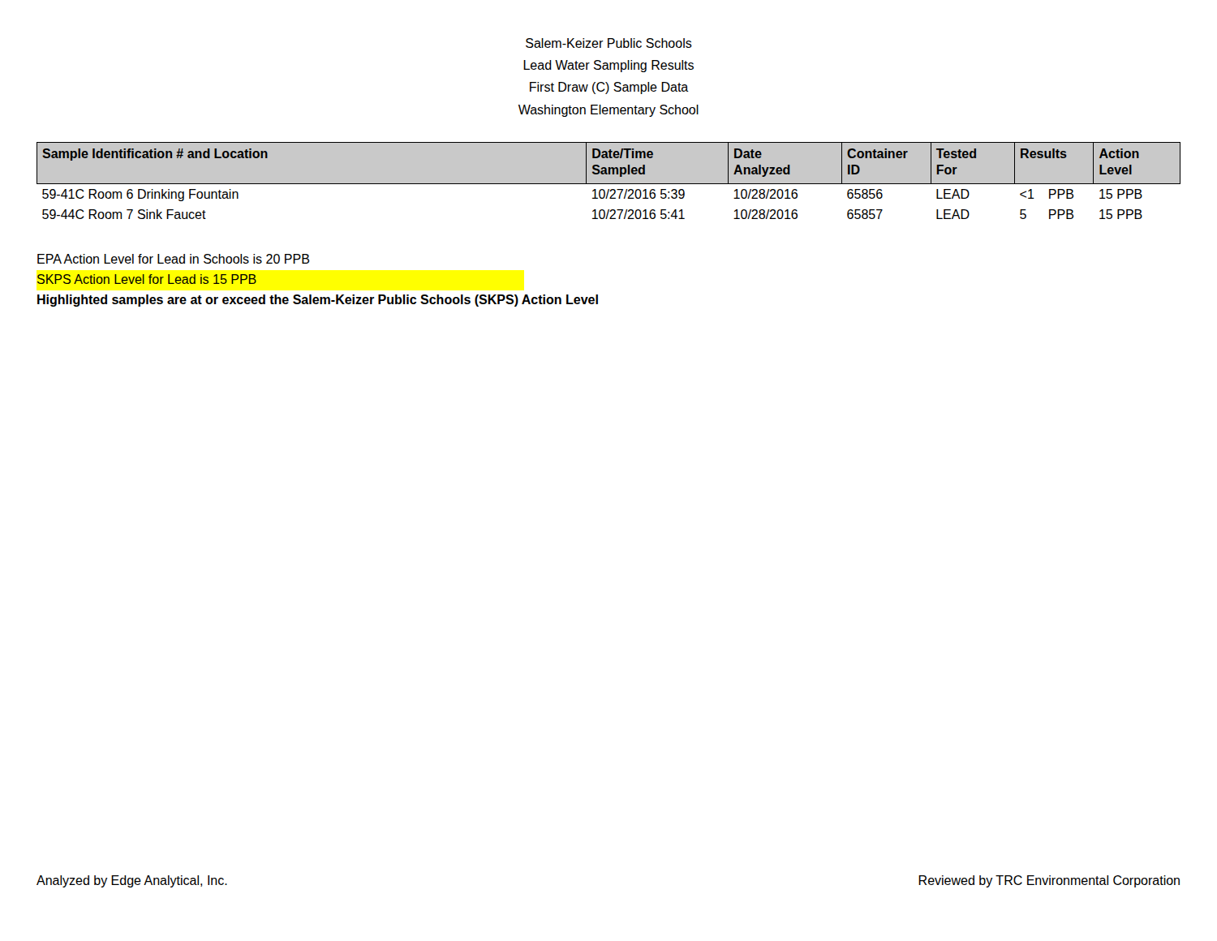Salem-Keizer Public Schools
Lead Water Sampling Results
First Draw (C) Sample Data
Washington Elementary School
| Sample Identification # and Location | Date/Time Sampled | Date Analyzed | Container ID | Tested For | Results | Action Level |
| --- | --- | --- | --- | --- | --- | --- |
| 59-41C Room 6 Drinking Fountain | 10/27/2016 5:39 | 10/28/2016 | 65856 | LEAD | <1 PPB | 15 PPB |
| 59-44C Room 7 Sink Faucet | 10/27/2016 5:41 | 10/28/2016 | 65857 | LEAD | 5 PPB | 15 PPB |
EPA Action Level for Lead in Schools is 20 PPB
SKPS Action Level for Lead is 15 PPB
Highlighted samples are at or exceed the Salem-Keizer Public Schools (SKPS) Action Level
Analyzed by Edge Analytical, Inc.
Reviewed by TRC Environmental Corporation